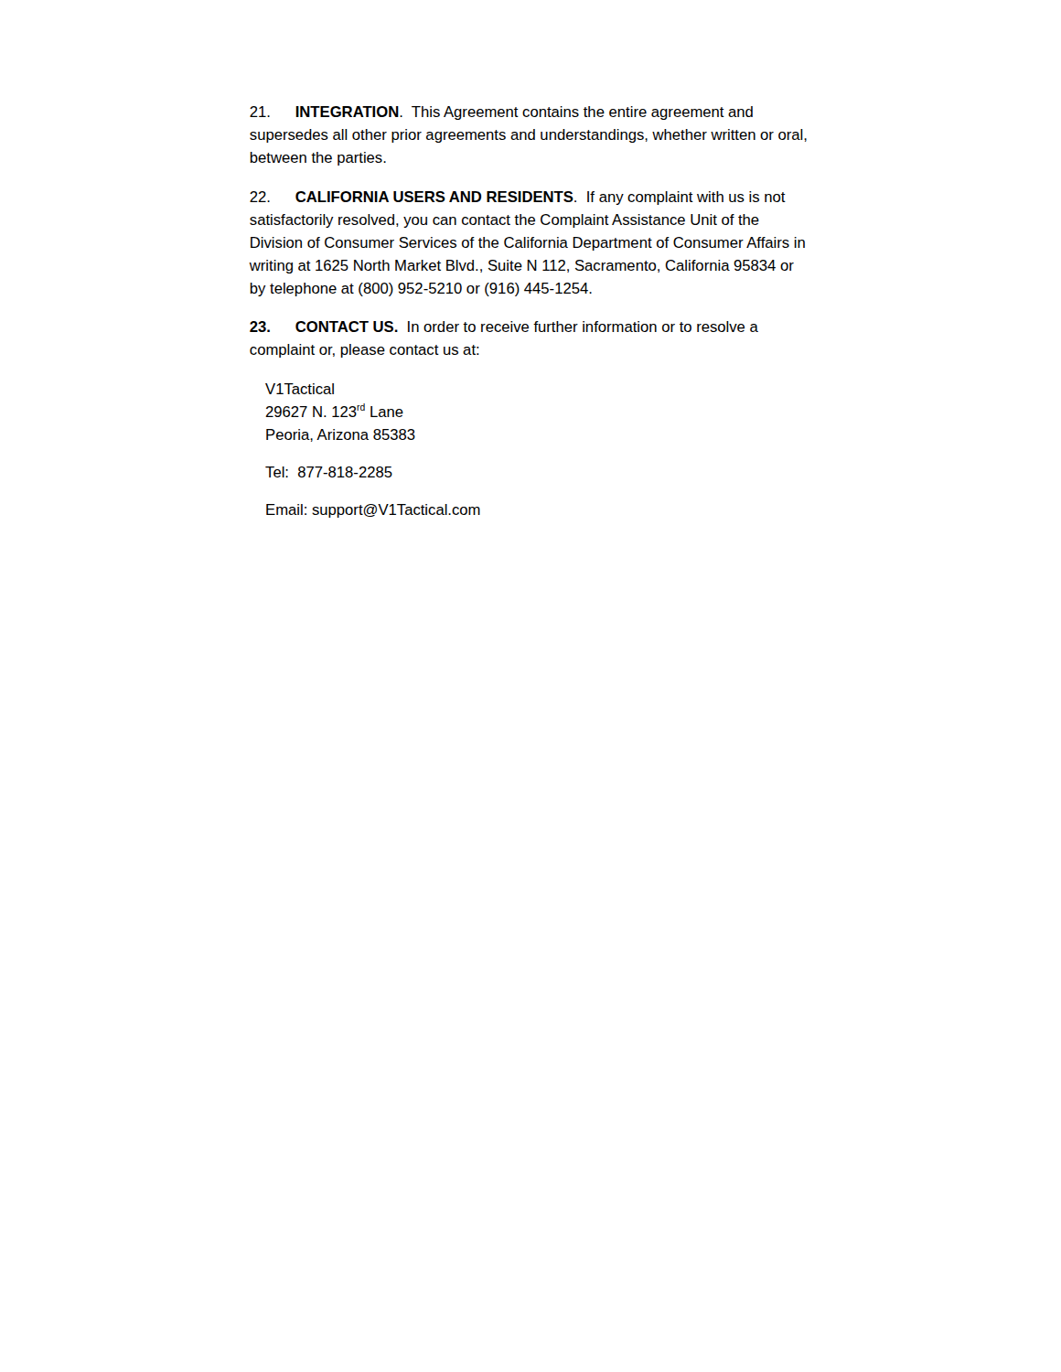21. INTEGRATION. This Agreement contains the entire agreement and supersedes all other prior agreements and understandings, whether written or oral, between the parties.
22. CALIFORNIA USERS AND RESIDENTS. If any complaint with us is not satisfactorily resolved, you can contact the Complaint Assistance Unit of the Division of Consumer Services of the California Department of Consumer Affairs in writing at 1625 North Market Blvd., Suite N 112, Sacramento, California 95834 or by telephone at (800) 952-5210 or (916) 445-1254.
23. CONTACT US. In order to receive further information or to resolve a complaint or, please contact us at:
V1Tactical 29627 N. 123rd Lane Peoria, Arizona 85383
Tel: 877-818-2285
Email: support@V1Tactical.com